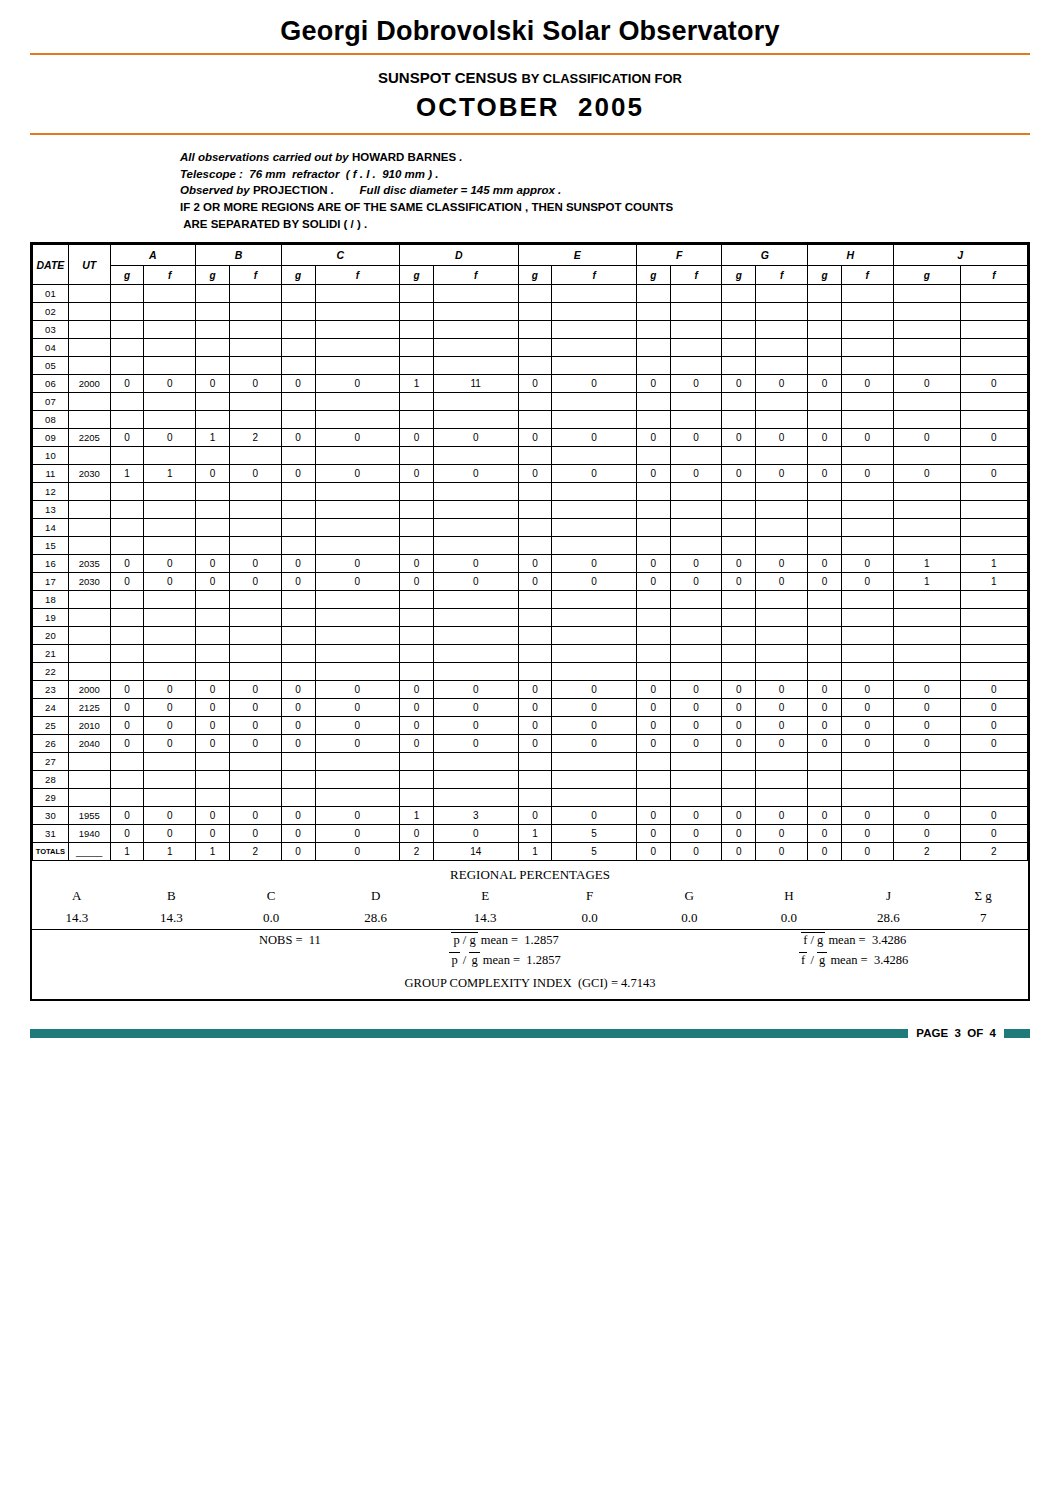Georgi Dobrovolski Solar Observatory
SUNSPOT CENSUS BY CLASSIFICATION FOR
OCTOBER 2005
All observations carried out by HOWARD BARNES .
Telescope : 76 mm refractor ( f . l . 910 mm ) .
Observed by PROJECTION . Full disc diameter = 145 mm approx .
IF 2 OR MORE REGIONS ARE OF THE SAME CLASSIFICATION , THEN SUNSPOT COUNTS
ARE SEPARATED BY SOLIDI ( / ) .
| DATE | UT | A | B | C | D | E | F | G | H | J |
| --- | --- | --- | --- | --- | --- | --- | --- | --- | --- | --- |
| g | f | g | f | g | f | g | f | g | f | g | f | g | f | g | f | g | f |
| 01 | | | | | | | | | | | | | | | | | | | |
| 02 | | | | | | | | | | | | | | | | | | | |
| 03 | | | | | | | | | | | | | | | | | | | |
| 04 | | | | | | | | | | | | | | | | | | | |
| 05 | | | | | | | | | | | | | | | | | | | |
| 06 | 2000 | 0 | 0 | 0 | 0 | 0 | 0 | 1 | 11 | 0 | 0 | 0 | 0 | 0 | 0 | 0 | 0 | 0 | 0 |
| 07 | | | | | | | | | | | | | | | | | | | |
| 08 | | | | | | | | | | | | | | | | | | | |
| 09 | 2205 | 0 | 0 | 1 | 2 | 0 | 0 | 0 | 0 | 0 | 0 | 0 | 0 | 0 | 0 | 0 | 0 | 0 | 0 |
| 10 | | | | | | | | | | | | | | | | | | | |
| 11 | 2030 | 1 | 1 | 0 | 0 | 0 | 0 | 0 | 0 | 0 | 0 | 0 | 0 | 0 | 0 | 0 | 0 | 0 | 0 |
| 12 | | | | | | | | | | | | | | | | | | | |
| 13 | | | | | | | | | | | | | | | | | | | |
| 14 | | | | | | | | | | | | | | | | | | | |
| 15 | | | | | | | | | | | | | | | | | | | |
| 16 | 2035 | 0 | 0 | 0 | 0 | 0 | 0 | 0 | 0 | 0 | 0 | 0 | 0 | 0 | 0 | 0 | 0 | 1 | 1 |
| 17 | 2030 | 0 | 0 | 0 | 0 | 0 | 0 | 0 | 0 | 0 | 0 | 0 | 0 | 0 | 0 | 0 | 0 | 1 | 1 |
| 18 | | | | | | | | | | | | | | | | | | | |
| 19 | | | | | | | | | | | | | | | | | | | |
| 20 | | | | | | | | | | | | | | | | | | | |
| 21 | | | | | | | | | | | | | | | | | | | |
| 22 | | | | | | | | | | | | | | | | | | | |
| 23 | 2000 | 0 | 0 | 0 | 0 | 0 | 0 | 0 | 0 | 0 | 0 | 0 | 0 | 0 | 0 | 0 | 0 | 0 | 0 |
| 24 | 2125 | 0 | 0 | 0 | 0 | 0 | 0 | 0 | 0 | 0 | 0 | 0 | 0 | 0 | 0 | 0 | 0 | 0 | 0 |
| 25 | 2010 | 0 | 0 | 0 | 0 | 0 | 0 | 0 | 0 | 0 | 0 | 0 | 0 | 0 | 0 | 0 | 0 | 0 | 0 |
| 26 | 2040 | 0 | 0 | 0 | 0 | 0 | 0 | 0 | 0 | 0 | 0 | 0 | 0 | 0 | 0 | 0 | 0 | 0 | 0 |
| 27 | | | | | | | | | | | | | | | | | | | |
| 28 | | | | | | | | | | | | | | | | | | | |
| 29 | | | | | | | | | | | | | | | | | | | |
| 30 | 1955 | 0 | 0 | 0 | 0 | 0 | 0 | 1 | 3 | 0 | 0 | 0 | 0 | 0 | 0 | 0 | 0 | 0 | 0 |
| 31 | 1940 | 0 | 0 | 0 | 0 | 0 | 0 | 0 | 0 | 1 | 5 | 0 | 0 | 0 | 0 | 0 | 0 | 0 | 0 |
| TOTALS | _____ | 1 | 1 | 1 | 2 | 0 | 0 | 2 | 14 | 1 | 5 | 0 | 0 | 0 | 0 | 0 | 0 | 2 | 2 |
REGIONAL PERCENTAGES
| A | B | C | D | E | F | G | H | J | Σ g |
| 14.3 | 14.3 | 0.0 | 28.6 | 14.3 | 0.0 | 0.0 | 0.0 | 28.6 | 7 |
| NOBS = 11 | p / g mean = 1.2857 | f / g mean = 3.4286 |
| | p / g mean = 1.2857 | f / g mean = 3.4286 |
GROUP COMPLEXITY INDEX (GCI) = 4.7143
PAGE 3 OF 4